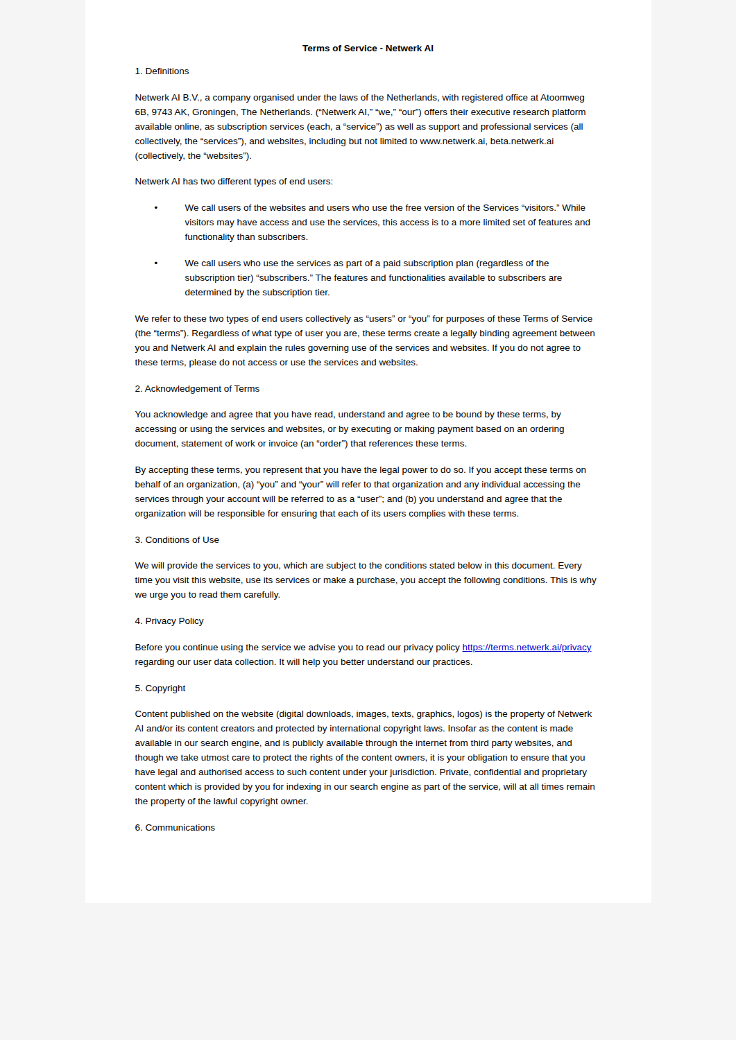Terms of Service - Netwerk AI
1. Definitions
Netwerk AI B.V., a company organised under the laws of the Netherlands, with registered office at Atoomweg 6B, 9743 AK, Groningen, The Netherlands. (“Netwerk AI,” “we,” “our”) offers their executive research platform available online, as subscription services (each, a “service”) as well as support and professional services (all collectively, the “services”), and websites, including but not limited to www.netwerk.ai, beta.netwerk.ai (collectively, the “websites”).
Netwerk AI has two different types of end users:
We call users of the websites and users who use the free version of the Services “visitors.” While visitors may have access and use the services, this access is to a more limited set of features and functionality than subscribers.
We call users who use the services as part of a paid subscription plan (regardless of the subscription tier) “subscribers.” The features and functionalities available to subscribers are determined by the subscription tier.
We refer to these two types of end users collectively as “users” or “you” for purposes of these Terms of Service (the “terms”). Regardless of what type of user you are, these terms create a legally binding agreement between you and Netwerk AI and explain the rules governing use of the services and websites. If you do not agree to these terms, please do not access or use the services and websites.
2. Acknowledgement of Terms
You acknowledge and agree that you have read, understand and agree to be bound by these terms, by accessing or using the services and websites, or by executing or making payment based on an ordering document, statement of work or invoice (an “order”) that references these terms.
By accepting these terms, you represent that you have the legal power to do so. If you accept these terms on behalf of an organization, (a) “you” and “your” will refer to that organization and any individual accessing the services through your account will be referred to as a “user”; and (b) you understand and agree that the organization will be responsible for ensuring that each of its users complies with these terms.
3. Conditions of Use
We will provide the services to you, which are subject to the conditions stated below in this document. Every time you visit this website, use its services or make a purchase, you accept the following conditions. This is why we urge you to read them carefully.
4. Privacy Policy
Before you continue using the service we advise you to read our privacy policy https://terms.netwerk.ai/privacy regarding our user data collection. It will help you better understand our practices.
5. Copyright
Content published on the website (digital downloads, images, texts, graphics, logos) is the property of Netwerk AI and/or its content creators and protected by international copyright laws. Insofar as the content is made available in our search engine, and is publicly available through the internet from third party websites, and though we take utmost care to protect the rights of the content owners, it is your obligation to ensure that you have legal and authorised access to such content under your jurisdiction. Private, confidential and proprietary content which is provided by you for indexing in our search engine as part of the service, will at all times remain the property of the lawful copyright owner.
6. Communications